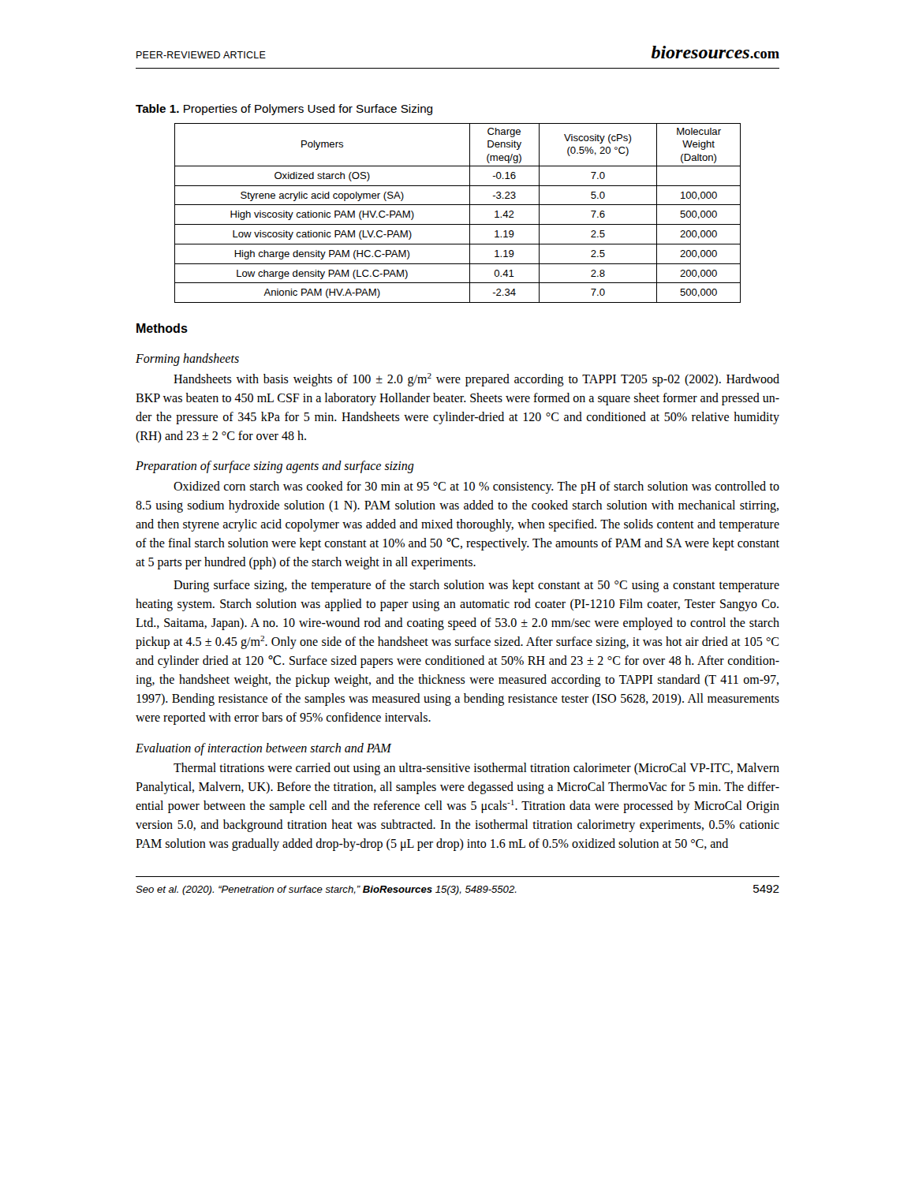PEER-REVIEWED ARTICLE
bioresources.com
Table 1. Properties of Polymers Used for Surface Sizing
| Polymers | Charge Density (meq/g) | Viscosity (cPs) (0.5%, 20 °C) | Molecular Weight (Dalton) |
| --- | --- | --- | --- |
| Oxidized starch (OS) | -0.16 | 7.0 | |
| Styrene acrylic acid copolymer (SA) | -3.23 | 5.0 | 100,000 |
| High viscosity cationic PAM (HV.C-PAM) | 1.42 | 7.6 | 500,000 |
| Low viscosity cationic PAM (LV.C-PAM) | 1.19 | 2.5 | 200,000 |
| High charge density PAM (HC.C-PAM) | 1.19 | 2.5 | 200,000 |
| Low charge density PAM (LC.C-PAM) | 0.41 | 2.8 | 200,000 |
| Anionic PAM (HV.A-PAM) | -2.34 | 7.0 | 500,000 |
Methods
Forming handsheets
Handsheets with basis weights of 100 ± 2.0 g/m2 were prepared according to TAPPI T205 sp-02 (2002). Hardwood BKP was beaten to 450 mL CSF in a laboratory Hollander beater. Sheets were formed on a square sheet former and pressed under the pressure of 345 kPa for 5 min. Handsheets were cylinder-dried at 120 °C and conditioned at 50% relative humidity (RH) and 23 ± 2 °C for over 48 h.
Preparation of surface sizing agents and surface sizing
Oxidized corn starch was cooked for 30 min at 95 °C at 10 % consistency. The pH of starch solution was controlled to 8.5 using sodium hydroxide solution (1 N). PAM solution was added to the cooked starch solution with mechanical stirring, and then styrene acrylic acid copolymer was added and mixed thoroughly, when specified. The solids content and temperature of the final starch solution were kept constant at 10% and 50 ℃, respectively. The amounts of PAM and SA were kept constant at 5 parts per hundred (pph) of the starch weight in all experiments.
During surface sizing, the temperature of the starch solution was kept constant at 50 °C using a constant temperature heating system. Starch solution was applied to paper using an automatic rod coater (PI-1210 Film coater, Tester Sangyo Co. Ltd., Saitama, Japan). A no. 10 wire-wound rod and coating speed of 53.0 ± 2.0 mm/sec were employed to control the starch pickup at 4.5 ± 0.45 g/m2. Only one side of the handsheet was surface sized. After surface sizing, it was hot air dried at 105 °C and cylinder dried at 120 ℃. Surface sized papers were conditioned at 50% RH and 23 ± 2 °C for over 48 h. After conditioning, the handsheet weight, the pickup weight, and the thickness were measured according to TAPPI standard (T 411 om-97, 1997). Bending resistance of the samples was measured using a bending resistance tester (ISO 5628, 2019). All measurements were reported with error bars of 95% confidence intervals.
Evaluation of interaction between starch and PAM
Thermal titrations were carried out using an ultra-sensitive isothermal titration calorimeter (MicroCal VP-ITC, Malvern Panalytical, Malvern, UK). Before the titration, all samples were degassed using a MicroCal ThermoVac for 5 min. The differential power between the sample cell and the reference cell was 5 μcals-1. Titration data were processed by MicroCal Origin version 5.0, and background titration heat was subtracted. In the isothermal titration calorimetry experiments, 0.5% cationic PAM solution was gradually added drop-by-drop (5 μL per drop) into 1.6 mL of 0.5% oxidized solution at 50 °C, and
Seo et al. (2020). “Penetration of surface starch,” BioResources 15(3), 5489-5502.
5492